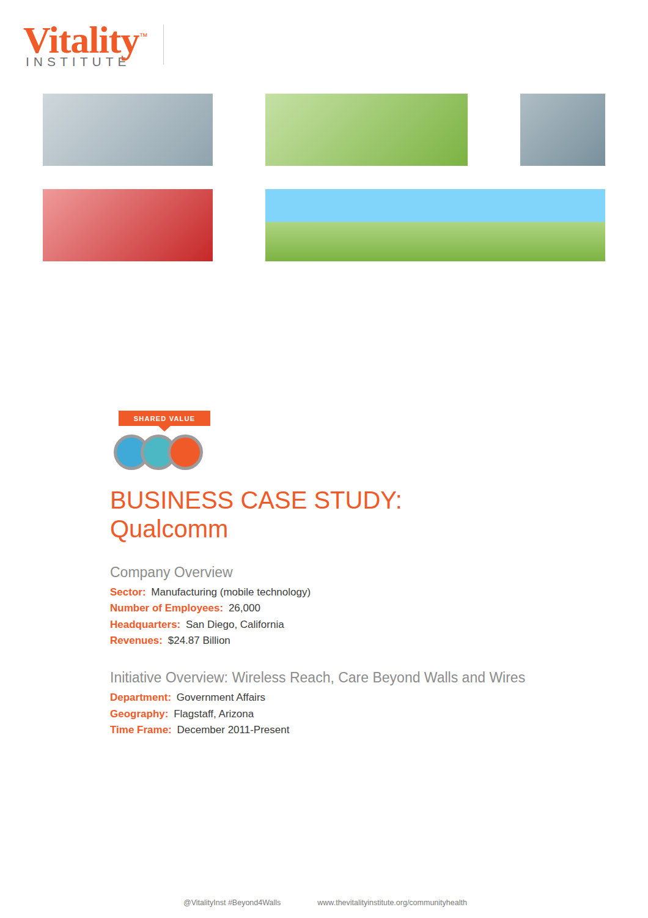Vitality™ INSTITUTE
SHARED VALUE
BUSINESS CASE STUDY: Qualcomm
Company Overview
Sector:
Manufacturing (mobile technology)
Number of Employees:
26,000
Headquarters:
San Diego, California
Revenues:
$24.87 Billion
Initiative Overview: Wireless Reach, Care Beyond Walls and Wires
Department:
Government Affairs
Geography:
Flagstaff, Arizona
Time Frame:
December 2011-Present
@VitalityInst #Beyond4Walls www.thevitalityinstitute.org/communityhealth